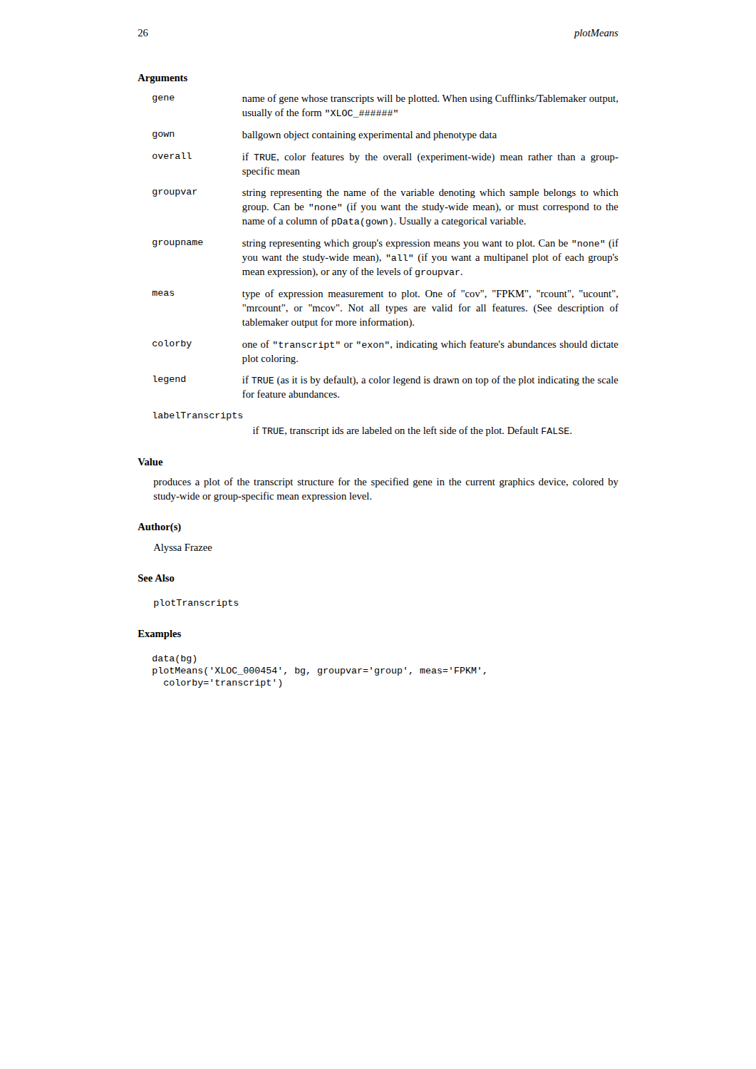26 plotMeans
Arguments
gene
name of gene whose transcripts will be plotted. When using Cufflinks/Tablemaker output, usually of the form "XLOC_######"
gown
ballgown object containing experimental and phenotype data
overall
if TRUE, color features by the overall (experiment-wide) mean rather than a group-specific mean
groupvar
string representing the name of the variable denoting which sample belongs to which group. Can be "none" (if you want the study-wide mean), or must correspond to the name of a column of pData(gown). Usually a categorical variable.
groupname
string representing which group's expression means you want to plot. Can be "none" (if you want the study-wide mean), "all" (if you want a multipanel plot of each group's mean expression), or any of the levels of groupvar.
meas
type of expression measurement to plot. One of "cov", "FPKM", "rcount", "ucount", "mrcount", or "mcov". Not all types are valid for all features. (See description of tablemaker output for more information).
colorby
one of "transcript" or "exon", indicating which feature's abundances should dictate plot coloring.
legend
if TRUE (as it is by default), a color legend is drawn on top of the plot indicating the scale for feature abundances.
labelTranscripts
if TRUE, transcript ids are labeled on the left side of the plot. Default FALSE.
Value
produces a plot of the transcript structure for the specified gene in the current graphics device, colored by study-wide or group-specific mean expression level.
Author(s)
Alyssa Frazee
See Also
plotTranscripts
Examples
data(bg)
plotMeans('XLOC_000454', bg, groupvar='group', meas='FPKM',
  colorby='transcript')